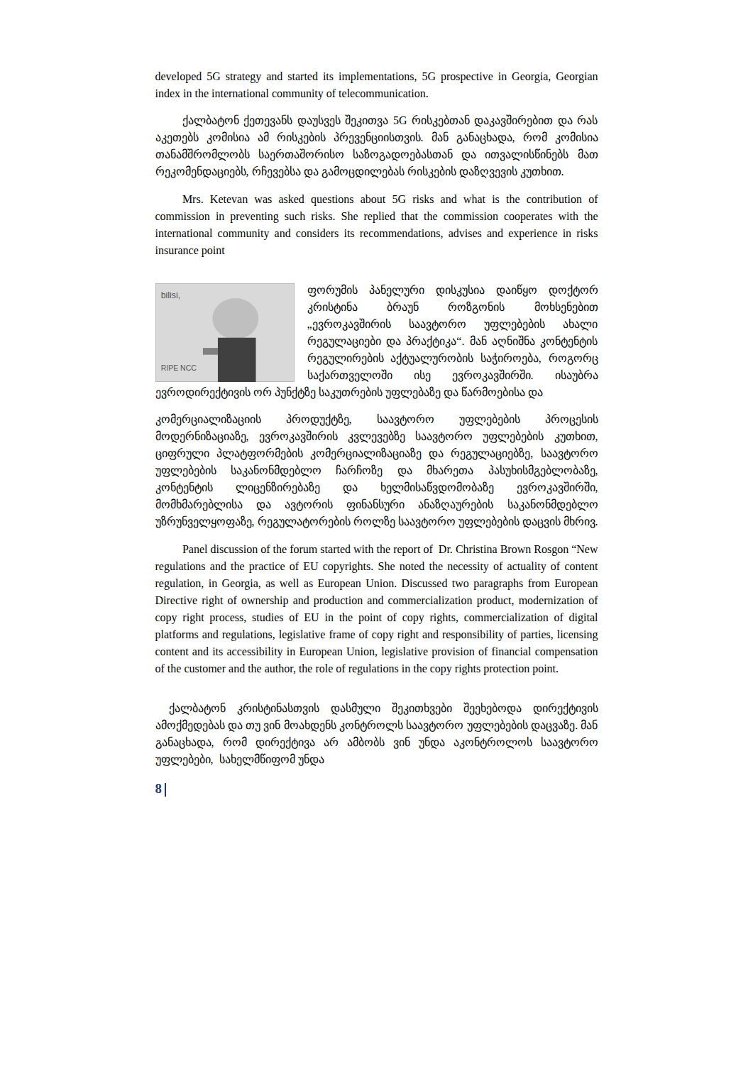developed 5G strategy and started its implementations, 5G prospective in Georgia, Georgian index in the international community of telecommunication.
ქალბატონ ქეთევანს დაუსვეს შეკითვა 5G რისკებთან დაკავშირებით და რას აკეთებს კომისია ამ რისკების პრევენციისთვის. მან განაცხადა, რომ კომისია თანამშრომლობს საერთაშორისო საზოგადოებასთან და ითვალისწინებს მათ რეკომენდაციებს, რჩევებსა და გამოცდილებას რისკების დაზღვევის კუთხით.
Mrs. Ketevan was asked questions about 5G risks and what is the contribution of commission in preventing such risks. She replied that the commission cooperates with the international community and considers its recommendations, advises and experience in risks insurance point
ფორუმის პანელური დისკუსია დაიწყო დოქტორ კრისტინა ბრაუნ როზგონის მოხსენებით „ევროკავშირის საავტორო უფლებების ახალი რეგულაციები და პრაქტიკა“. მან აღნიშნა კონტენტის რეგულირების აქტუალურობის საჭიროება, როგორც საქართველოში ისე ევროკავშირში. ისაუბრა ევროდირექტივის ორ პუნქტზე საკუთრების უფლებაზე და წარმოებისა და
კომერციალიზაციის პროდუქტზე, საავტორო უფლებების პროცესის მოდერნიზაციაზე, ევროკავშირის კვლევებზე საავტორო უფლებების კუთხით, ციფრული პლატფორმების კომერციალიზაციაზე და რეგულაციებზე, საავტორო უფლებების საკანონმდებლო ჩარჩოზე და მხარეთა პასუხისმგებლობაზე, კონტენტის ლიცენზირებაზე და ხელმისაწვდომობაზე ევროკავშირში, მომხმარებლისა და ავტორის ფინანსური ანაზღაურების საკანონმდებლო უზრუნველყოფაზე, რეგულატორების როლზე საავტორო უფლებების დაცვის მხრივ.
Panel discussion of the forum started with the report of Dr. Christina Brown Rosgon “New regulations and the practice of EU copyrights. She noted the necessity of actuality of content regulation, in Georgia, as well as European Union. Discussed two paragraphs from European Directive right of ownership and production and commercialization product, modernization of copy right process, studies of EU in the point of copy rights, commercialization of digital platforms and regulations, legislative frame of copy right and responsibility of parties, licensing content and its accessibility in European Union, legislative provision of financial compensation of the customer and the author, the role of regulations in the copy rights protection point.
ქალბატონ კრისტინასთვის დასმული შეკითხვები შეეხებოდა დირექტივის ამოქმედებას და თუ ვინ მოახდენს კონტროლს საავტორო უფლებების დაცვაზე. მან განაცხადა, რომ დირექტივა არ ამბობს ვინ უნდა აკონტროლოს საავტორო უფლებები, სახელმწიფომ უნდა
8